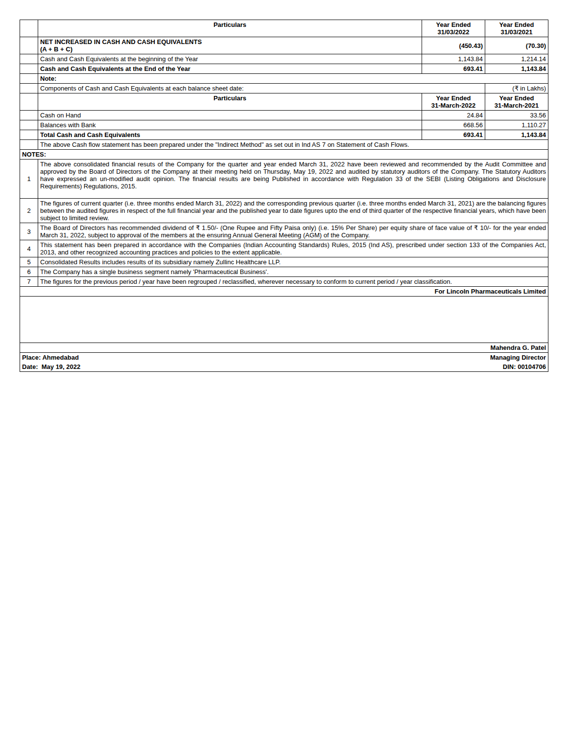| | Particulars | Year Ended 31/03/2022 | Year Ended 31/03/2021 |
| | NET INCREASED IN CASH AND CASH EQUIVALENTS (A + B + C) | (450.43) | (70.30) |
| | Cash and Cash Equivalents at the beginning of the Year | 1,143.84 | 1,214.14 |
| | Cash and Cash Equivalents at the End of the Year | 693.41 | 1,143.84 |
| | Note: |
| | Components of Cash and Cash Equivalents at each balance sheet date: | (₹ in Lakhs) |
| | Particulars | Year Ended 31-March-2022 | Year Ended 31-March-2021 |
| | Cash on Hand | 24.84 | 33.56 |
| | Balances with Bank | 668.56 | 1,110.27 |
| | Total Cash and Cash Equivalents | 693.41 | 1,143.84 |
| | The above Cash flow statement has been prepared under the "Indirect Method" as set out in Ind AS 7 on Statement of Cash Flows. |
| NOTES: |
| 1 | The above consolidated financial resuts of the Company for the quarter and year ended March 31, 2022 have been reviewed and recommended by the Audit Committee and approved by the Board of Directors of the Company at their meeting held on Thursday, May 19, 2022 and audited by statutory auditors of the Company. The Statutory Auditors have expressed an un-modified audit opinion. The financial results are being Published in accordance with Regulation 33 of the SEBI (Listing Obligations and Disclosure Requirements) Regulations, 2015. |
| 2 | The figures of current quarter (i.e. three months ended March 31, 2022) and the corresponding previous quarter (i.e. three months ended March 31, 2021) are the balancing figures between the audited figures in respect of the full financial year and the published year to date figures upto the end of third quarter of the respective financial years, which have been subject to limited review. |
| 3 | The Board of Directors has recommended dividend of ₹ 1.50/- (One Rupee and Fifty Paisa only) (i.e. 15% Per Share) per equity share of face value of ₹ 10/- for the year ended March 31, 2022, subject to approval of the members at the ensuring Annual General Meeting (AGM) of the Company. |
| 4 | This statement has been prepared in accordance with the Companies (Indian Accounting Standards) Rules, 2015 (Ind AS), prescribed under section 133 of the Companies Act, 2013, and other recognized accounting practices and policies to the extent applicable. |
| 5 | Consolidated Results includes results of its subsidiary namely Zullinc Healthcare LLP. |
| 6 | The Company has a single business segment namely 'Pharmaceutical Business'. |
| 7 | The figures for the previous period / year have been regrouped / reclassified, wherever necessary to conform to current period / year classification. |
| For Lincoln Pharmaceuticals Limited |
| | Mahendra G. Patel |
| Place: Ahmedabad | Managing Director |
| Date: May 19, 2022 | DIN: 00104706 |